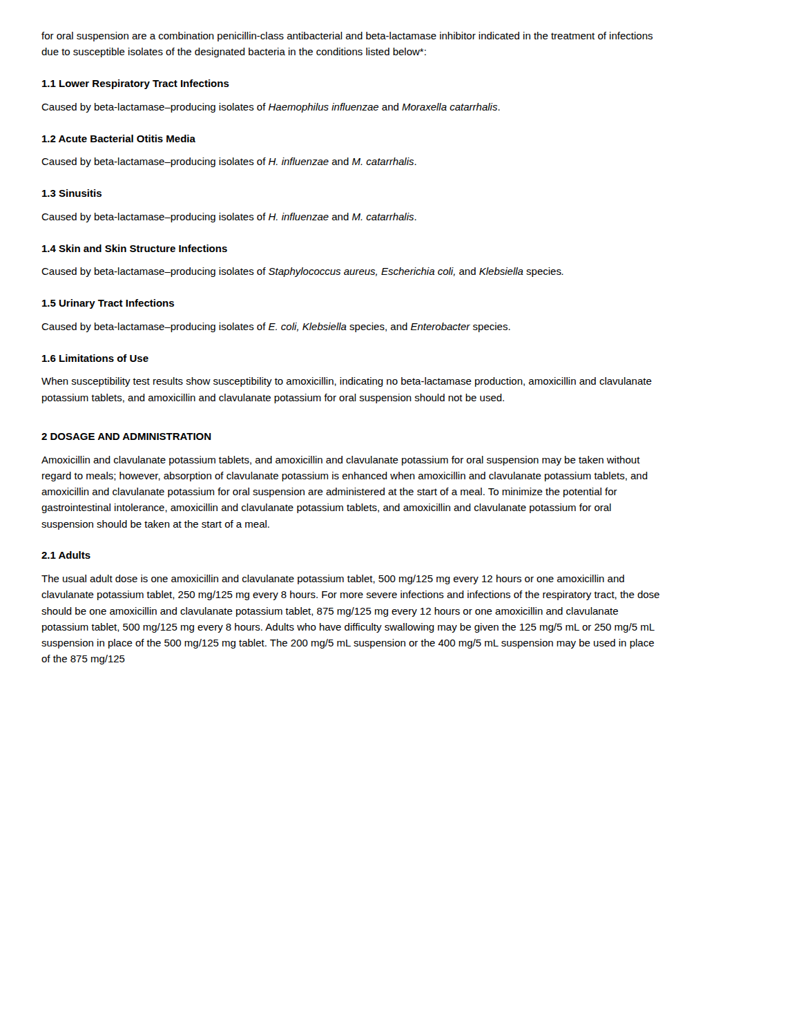for oral suspension are a combination penicillin-class antibacterial and beta-lactamase inhibitor indicated in the treatment of infections due to susceptible isolates of the designated bacteria in the conditions listed below*:
1.1 Lower Respiratory Tract Infections
Caused by beta-lactamase–producing isolates of Haemophilus influenzae and Moraxella catarrhalis.
1.2 Acute Bacterial Otitis Media
Caused by beta-lactamase–producing isolates of H. influenzae and M. catarrhalis.
1.3 Sinusitis
Caused by beta-lactamase–producing isolates of H. influenzae and M. catarrhalis.
1.4 Skin and Skin Structure Infections
Caused by beta-lactamase–producing isolates of Staphylococcus aureus, Escherichia coli, and Klebsiella species.
1.5 Urinary Tract Infections
Caused by beta-lactamase–producing isolates of E. coli, Klebsiella species, and Enterobacter species.
1.6 Limitations of Use
When susceptibility test results show susceptibility to amoxicillin, indicating no beta-lactamase production, amoxicillin and clavulanate potassium tablets, and amoxicillin and clavulanate potassium for oral suspension should not be used.
2 DOSAGE AND ADMINISTRATION
Amoxicillin and clavulanate potassium tablets, and amoxicillin and clavulanate potassium for oral suspension may be taken without regard to meals; however, absorption of clavulanate potassium is enhanced when amoxicillin and clavulanate potassium tablets, and amoxicillin and clavulanate potassium for oral suspension are administered at the start of a meal. To minimize the potential for gastrointestinal intolerance, amoxicillin and clavulanate potassium tablets, and amoxicillin and clavulanate potassium for oral suspension should be taken at the start of a meal.
2.1 Adults
The usual adult dose is one amoxicillin and clavulanate potassium tablet, 500 mg/125 mg every 12 hours or one amoxicillin and clavulanate potassium tablet, 250 mg/125 mg every 8 hours. For more severe infections and infections of the respiratory tract, the dose should be one amoxicillin and clavulanate potassium tablet, 875 mg/125 mg every 12 hours or one amoxicillin and clavulanate potassium tablet, 500 mg/125 mg every 8 hours. Adults who have difficulty swallowing may be given the 125 mg/5 mL or 250 mg/5 mL suspension in place of the 500 mg/125 mg tablet. The 200 mg/5 mL suspension or the 400 mg/5 mL suspension may be used in place of the 875 mg/125